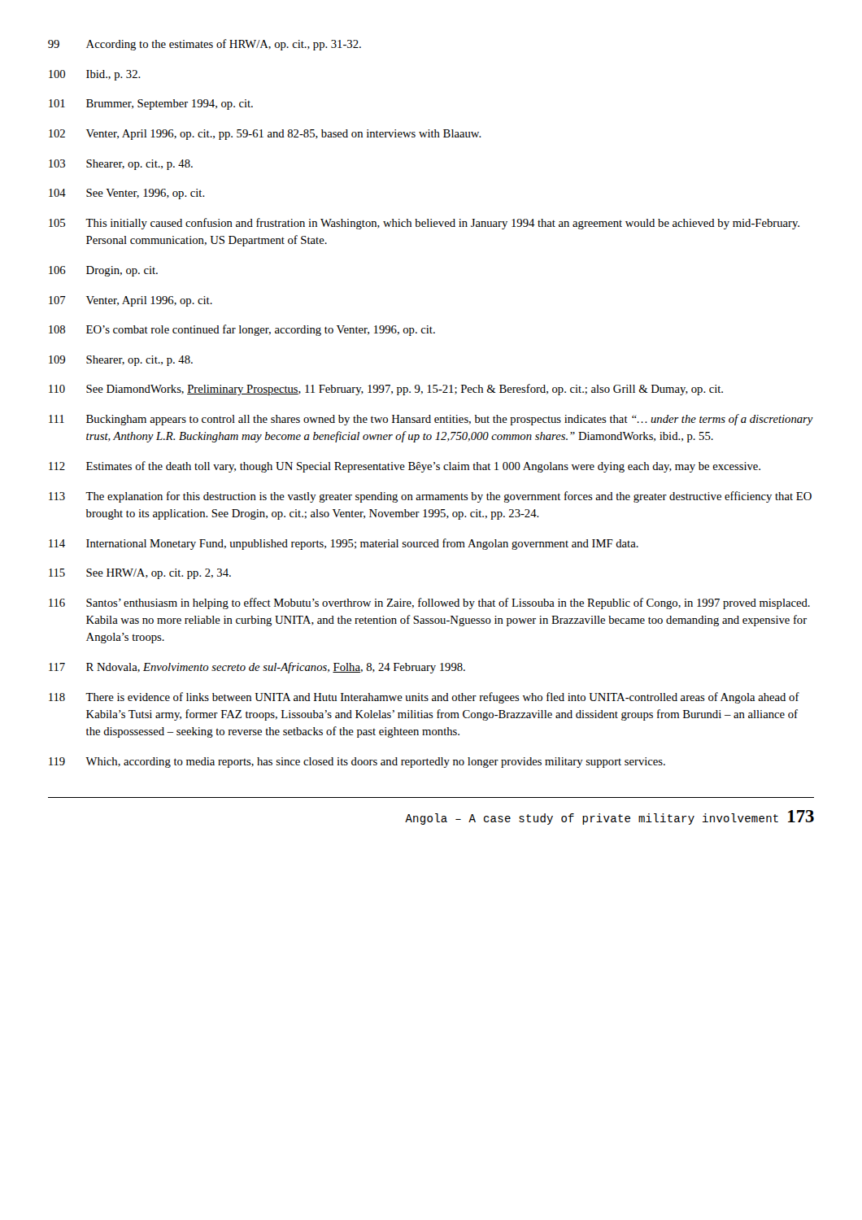99 According to the estimates of HRW/A, op. cit., pp. 31-32.
100 Ibid., p. 32.
101 Brummer, September 1994, op. cit.
102 Venter, April 1996, op. cit., pp. 59-61 and 82-85, based on interviews with Blaauw.
103 Shearer, op. cit., p. 48.
104 See Venter, 1996, op. cit.
105 This initially caused confusion and frustration in Washington, which believed in January 1994 that an agreement would be achieved by mid-February. Personal communication, US Department of State.
106 Drogin, op. cit.
107 Venter, April 1996, op. cit.
108 EO’s combat role continued far longer, according to Venter, 1996, op. cit.
109 Shearer, op. cit., p. 48.
110 See DiamondWorks, Preliminary Prospectus, 11 February, 1997, pp. 9, 15-21; Pech & Beresford, op. cit.; also Grill & Dumay, op. cit.
111 Buckingham appears to control all the shares owned by the two Hansard entities, but the prospectus indicates that “… under the terms of a discretionary trust, Anthony L.R. Buckingham may become a beneficial owner of up to 12,750,000 common shares.” DiamondWorks, ibid., p. 55.
112 Estimates of the death toll vary, though UN Special Representative Bêye’s claim that 1 000 Angolans were dying each day, may be excessive.
113 The explanation for this destruction is the vastly greater spending on armaments by the government forces and the greater destructive efficiency that EO brought to its application. See Drogin, op. cit.; also Venter, November 1995, op. cit., pp. 23-24.
114 International Monetary Fund, unpublished reports, 1995; material sourced from Angolan government and IMF data.
115 See HRW/A, op. cit. pp. 2, 34.
116 Santos’ enthusiasm in helping to effect Mobutu’s overthrow in Zaire, followed by that of Lissouba in the Republic of Congo, in 1997 proved misplaced. Kabila was no more reliable in curbing UNITA, and the retention of Sassou-Nguesso in power in Brazzaville became too demanding and expensive for Angola’s troops.
117 R Ndovala, Envolvimento secreto de sul-Africanos, Folha, 8, 24 February 1998.
118 There is evidence of links between UNITA and Hutu Interahamwe units and other refugees who fled into UNITA-controlled areas of Angola ahead of Kabila’s Tutsi army, former FAZ troops, Lissouba’s and Kolelas’ militias from Congo-Brazzaville and dissident groups from Burundi – an alliance of the dispossessed – seeking to reverse the setbacks of the past eighteen months.
119 Which, according to media reports, has since closed its doors and reportedly no longer provides military support services.
Angola – A case study of private military involvement 173